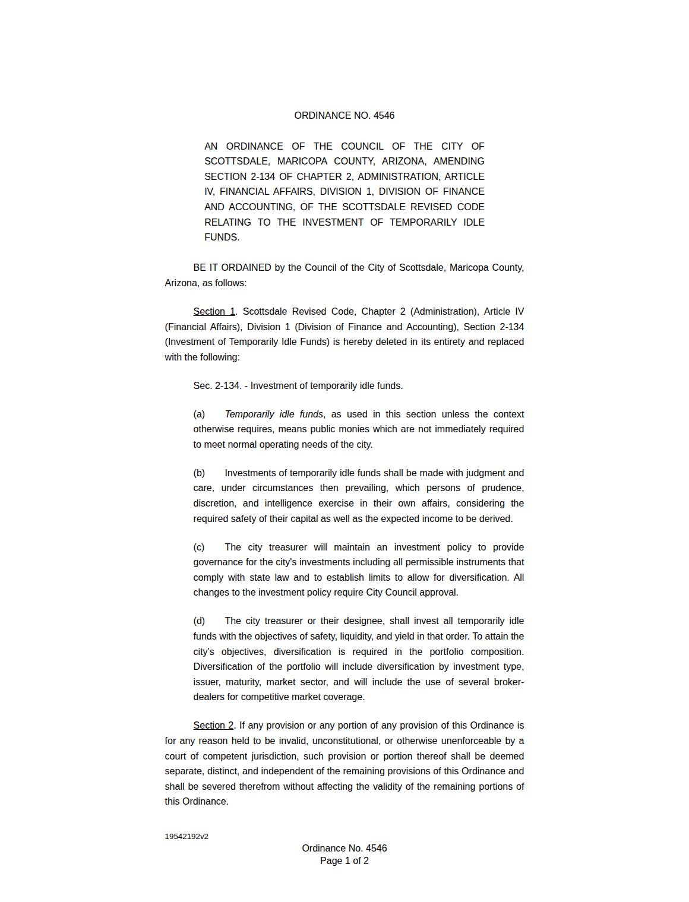ORDINANCE NO. 4546
AN ORDINANCE OF THE COUNCIL OF THE CITY OF SCOTTSDALE, MARICOPA COUNTY, ARIZONA, AMENDING SECTION 2-134 OF CHAPTER 2, ADMINISTRATION, ARTICLE IV, FINANCIAL AFFAIRS, DIVISION 1, DIVISION OF FINANCE AND ACCOUNTING, OF THE SCOTTSDALE REVISED CODE RELATING TO THE INVESTMENT OF TEMPORARILY IDLE FUNDS.
BE IT ORDAINED by the Council of the City of Scottsdale, Maricopa County, Arizona, as follows:
Section 1. Scottsdale Revised Code, Chapter 2 (Administration), Article IV (Financial Affairs), Division 1 (Division of Finance and Accounting), Section 2-134 (Investment of Temporarily Idle Funds) is hereby deleted in its entirety and replaced with the following:
Sec. 2-134. - Investment of temporarily idle funds.
(a) Temporarily idle funds, as used in this section unless the context otherwise requires, means public monies which are not immediately required to meet normal operating needs of the city.
(b) Investments of temporarily idle funds shall be made with judgment and care, under circumstances then prevailing, which persons of prudence, discretion, and intelligence exercise in their own affairs, considering the required safety of their capital as well as the expected income to be derived.
(c) The city treasurer will maintain an investment policy to provide governance for the city's investments including all permissible instruments that comply with state law and to establish limits to allow for diversification. All changes to the investment policy require City Council approval.
(d) The city treasurer or their designee, shall invest all temporarily idle funds with the objectives of safety, liquidity, and yield in that order. To attain the city's objectives, diversification is required in the portfolio composition. Diversification of the portfolio will include diversification by investment type, issuer, maturity, market sector, and will include the use of several broker-dealers for competitive market coverage.
Section 2. If any provision or any portion of any provision of this Ordinance is for any reason held to be invalid, unconstitutional, or otherwise unenforceable by a court of competent jurisdiction, such provision or portion thereof shall be deemed separate, distinct, and independent of the remaining provisions of this Ordinance and shall be severed therefrom without affecting the validity of the remaining portions of this Ordinance.
19542192v2
Ordinance No. 4546
Page 1 of 2